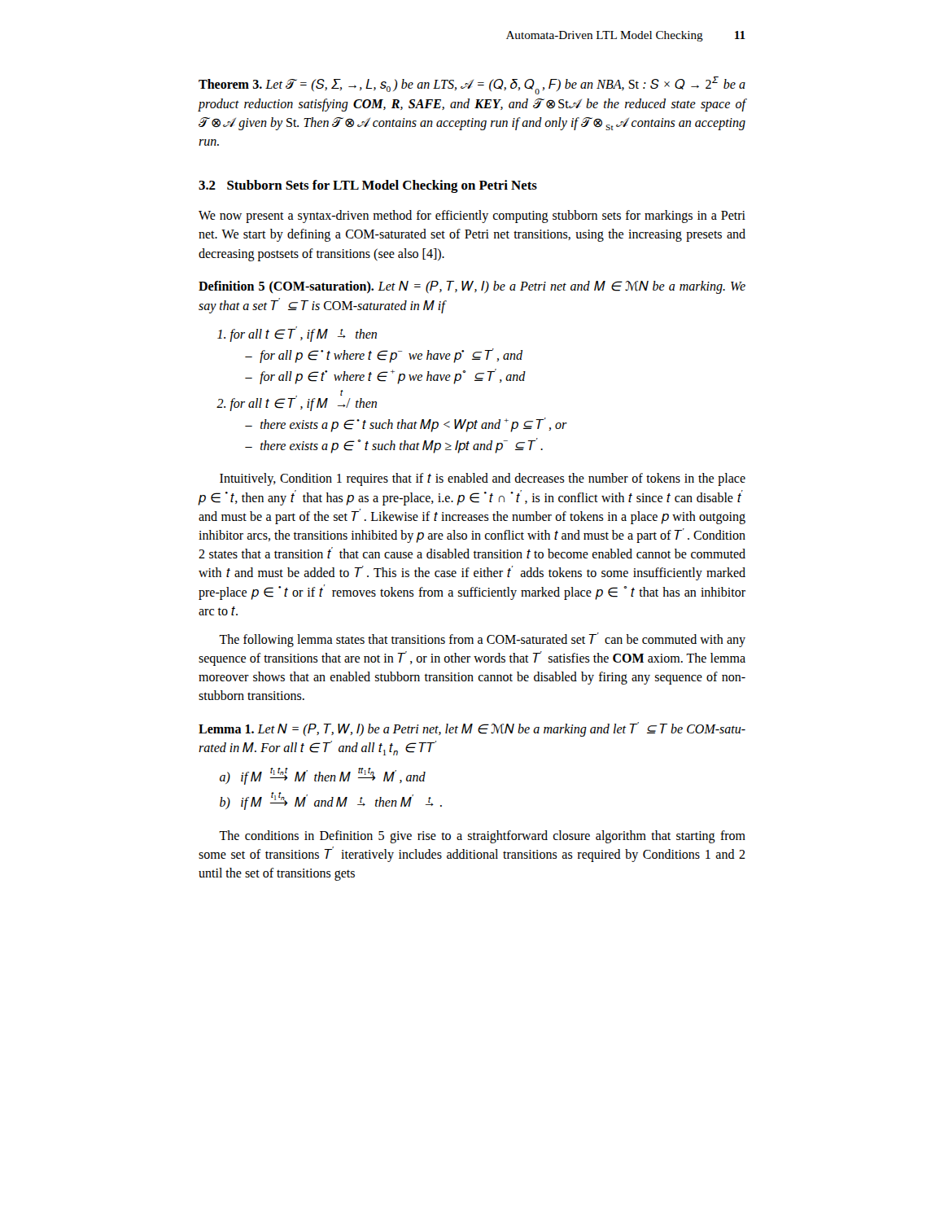Automata-Driven LTL Model Checking 11
Theorem 3. Let 𝒯 = (S, Σ, →, L, s0) be an LTS, 𝒜 = (Q, δ, Q0, F) be an NBA, St : S × Q → 2Σ be a product reduction satisfying COM, R, SAFE, and KEY, and 𝒯⊗St𝒜 be the reduced state space of 𝒯⊗𝒜 given by St. Then 𝒯⊗𝒜 contains an accepting run if and only if 𝒯⊗St𝒜 contains an accepting run.
3.2 Stubborn Sets for LTL Model Checking on Petri Nets
We now present a syntax-driven method for efficiently computing stubborn sets for markings in a Petri net. We start by defining a COM-saturated set of Petri net transitions, using the increasing presets and decreasing postsets of transitions (see also [4]).
Definition 5 (COM-saturation). Let N = (P, T, W, I) be a Petri net and M ∈ ℳ(N) be a marking. We say that a set T′ ⊆ T is COM-saturated in M if
for all t ∈ T′, if M →t then
for all p ∈ •t where t ∈ p− we have p• ⊆ T′, and
for all p ∈ t• where t ∈ +p we have p∘ ⊆ T′, and
for all t ∈ T′, if M ↛t then
there exists a p ∈ •t such that M(p) < W(p,t) and +p ⊆ T′, or
there exists a p ∈ ∘t such that M(p) ≥ I(p,t) and p− ⊆ T′.
Intuitively, Condition 1 requires that if t is enabled and decreases the number of tokens in the place p ∈ •t, then any t′ that has p as a pre-place, i.e. p ∈ •t ∩ •t′, is in conflict with t since t can disable t′ and must be a part of the set T′. Likewise if t increases the number of tokens in a place p with outgoing inhibitor arcs, the transitions inhibited by p are also in conflict with t and must be a part of T′. Condition 2 states that a transition t′ that can cause a disabled transition t to become enabled cannot be commuted with t and must be added to T′. This is the case if either t′ adds tokens to some insufficiently marked pre-place p ∈ •t or if t′ removes tokens from a sufficiently marked place p ∈ ∘t that has an inhibitor arc to t.
The following lemma states that transitions from a COM-saturated set T′ can be commuted with any sequence of transitions that are not in T′, or in other words that T′ satisfies the COM axiom. The lemma moreover shows that an enabled stubborn transition cannot be disabled by firing any sequence of nonstubborn transitions.
Lemma 1. Let N = (P, T, W, I) be a Petri net, let M ∈ ℳ(N) be a marking and let T′ ⊆ T be COM-saturated in M. For all t ∈ T′ and all t1, … , tn ∈ T \ T′
if M ⟶t1…tnt M′ then M ⟶tt1…tn M′, and
if M ⟶t1…tn M′ and M →t then M′ →t.
The conditions in Definition 5 give rise to a straightforward closure algorithm that starting from some set of transitions T′ iteratively includes additional transitions as required by Conditions 1 and 2 until the set of transitions gets